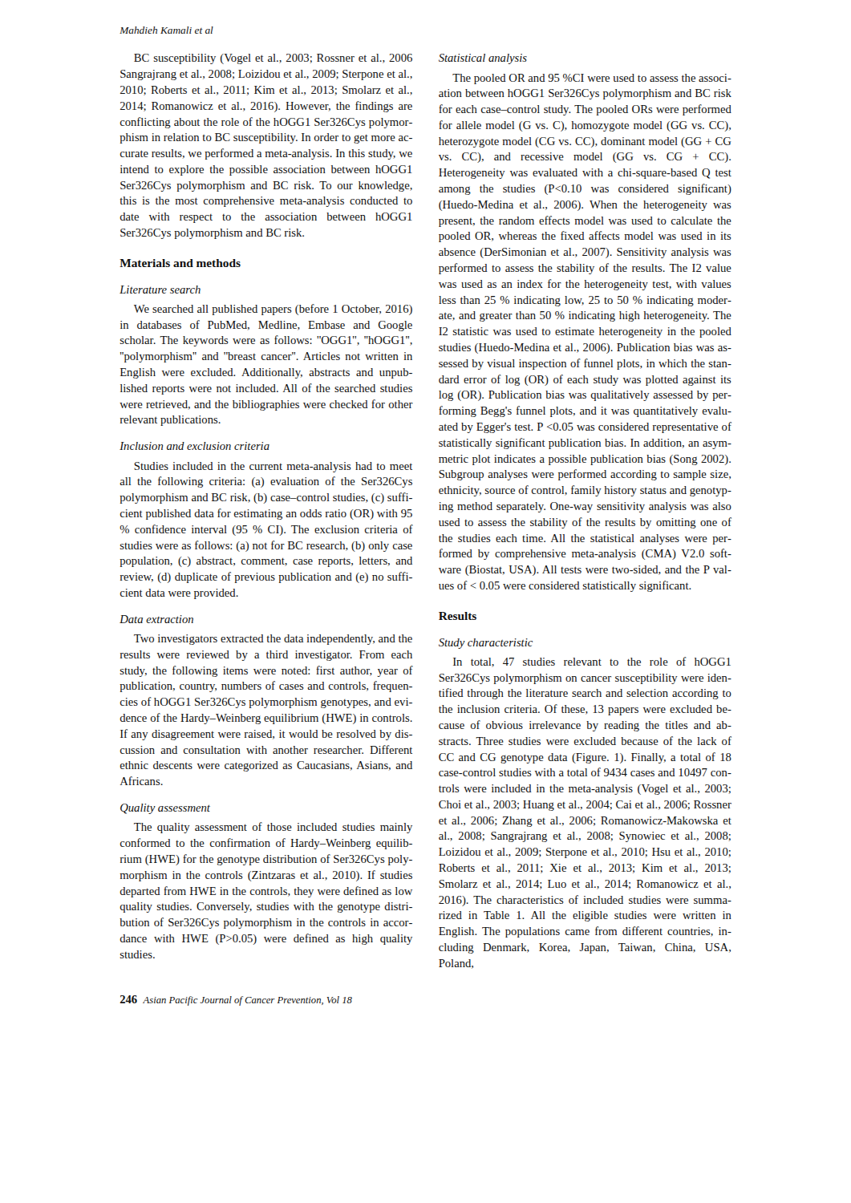Mahdieh Kamali et al
BC susceptibility (Vogel et al., 2003; Rossner et al., 2006 Sangrajrang et al., 2008; Loizidou et al., 2009; Sterpone et al., 2010; Roberts et al., 2011; Kim et al., 2013; Smolarz et al., 2014; Romanowicz et al., 2016). However, the findings are conflicting about the role of the hOGG1 Ser326Cys polymorphism in relation to BC susceptibility. In order to get more accurate results, we performed a meta-analysis. In this study, we intend to explore the possible association between hOGG1 Ser326Cys polymorphism and BC risk. To our knowledge, this is the most comprehensive meta-analysis conducted to date with respect to the association between hOGG1 Ser326Cys polymorphism and BC risk.
Materials and methods
Literature search
We searched all published papers (before 1 October, 2016) in databases of PubMed, Medline, Embase and Google scholar. The keywords were as follows: ''OGG1'', ''hOGG1'', ''polymorphism'' and ''breast cancer''. Articles not written in English were excluded. Additionally, abstracts and unpublished reports were not included. All of the searched studies were retrieved, and the bibliographies were checked for other relevant publications.
Inclusion and exclusion criteria
Studies included in the current meta-analysis had to meet all the following criteria: (a) evaluation of the Ser326Cys polymorphism and BC risk, (b) case–control studies, (c) sufficient published data for estimating an odds ratio (OR) with 95 % confidence interval (95 % CI). The exclusion criteria of studies were as follows: (a) not for BC research, (b) only case population, (c) abstract, comment, case reports, letters, and review, (d) duplicate of previous publication and (e) no sufficient data were provided.
Data extraction
Two investigators extracted the data independently, and the results were reviewed by a third investigator. From each study, the following items were noted: first author, year of publication, country, numbers of cases and controls, frequencies of hOGG1 Ser326Cys polymorphism genotypes, and evidence of the Hardy–Weinberg equilibrium (HWE) in controls. If any disagreement were raised, it would be resolved by discussion and consultation with another researcher. Different ethnic descents were categorized as Caucasians, Asians, and Africans.
Quality assessment
The quality assessment of those included studies mainly conformed to the confirmation of Hardy–Weinberg equilibrium (HWE) for the genotype distribution of Ser326Cys polymorphism in the controls (Zintzaras et al., 2010). If studies departed from HWE in the controls, they were defined as low quality studies. Conversely, studies with the genotype distribution of Ser326Cys polymorphism in the controls in accordance with HWE (P>0.05) were defined as high quality studies.
Statistical analysis
The pooled OR and 95 %CI were used to assess the association between hOGG1 Ser326Cys polymorphism and BC risk for each case–control study. The pooled ORs were performed for allele model (G vs. C), homozygote model (GG vs. CC), heterozygote model (CG vs. CC), dominant model (GG + CG vs. CC), and recessive model (GG vs. CG + CC). Heterogeneity was evaluated with a chi-square-based Q test among the studies (P<0.10 was considered significant) (Huedo-Medina et al., 2006). When the heterogeneity was present, the random effects model was used to calculate the pooled OR, whereas the fixed affects model was used in its absence (DerSimonian et al., 2007). Sensitivity analysis was performed to assess the stability of the results. The I2 value was used as an index for the heterogeneity test, with values less than 25 % indicating low, 25 to 50 % indicating moderate, and greater than 50 % indicating high heterogeneity. The I2 statistic was used to estimate heterogeneity in the pooled studies (Huedo-Medina et al., 2006). Publication bias was assessed by visual inspection of funnel plots, in which the standard error of log (OR) of each study was plotted against its log (OR). Publication bias was qualitatively assessed by performing Begg's funnel plots, and it was quantitatively evaluated by Egger's test. P <0.05 was considered representative of statistically significant publication bias. In addition, an asymmetric plot indicates a possible publication bias (Song 2002). Subgroup analyses were performed according to sample size, ethnicity, source of control, family history status and genotyping method separately. One-way sensitivity analysis was also used to assess the stability of the results by omitting one of the studies each time. All the statistical analyses were performed by comprehensive meta-analysis (CMA) V2.0 software (Biostat, USA). All tests were two-sided, and the P values of < 0.05 were considered statistically significant.
Results
Study characteristic
In total, 47 studies relevant to the role of hOGG1 Ser326Cys polymorphism on cancer susceptibility were identified through the literature search and selection according to the inclusion criteria. Of these, 13 papers were excluded because of obvious irrelevance by reading the titles and abstracts. Three studies were excluded because of the lack of CC and CG genotype data (Figure. 1). Finally, a total of 18 case-control studies with a total of 9434 cases and 10497 controls were included in the meta-analysis (Vogel et al., 2003; Choi et al., 2003; Huang et al., 2004; Cai et al., 2006; Rossner et al., 2006; Zhang et al., 2006; Romanowicz-Makowska et al., 2008; Sangrajrang et al., 2008; Synowiec et al., 2008; Loizidou et al., 2009; Sterpone et al., 2010; Hsu et al., 2010; Roberts et al., 2011; Xie et al., 2013; Kim et al., 2013; Smolarz et al., 2014; Luo et al., 2014; Romanowicz et al., 2016). The characteristics of included studies were summarized in Table 1. All the eligible studies were written in English. The populations came from different countries, including Denmark, Korea, Japan, Taiwan, China, USA, Poland,
246 Asian Pacific Journal of Cancer Prevention, Vol 18